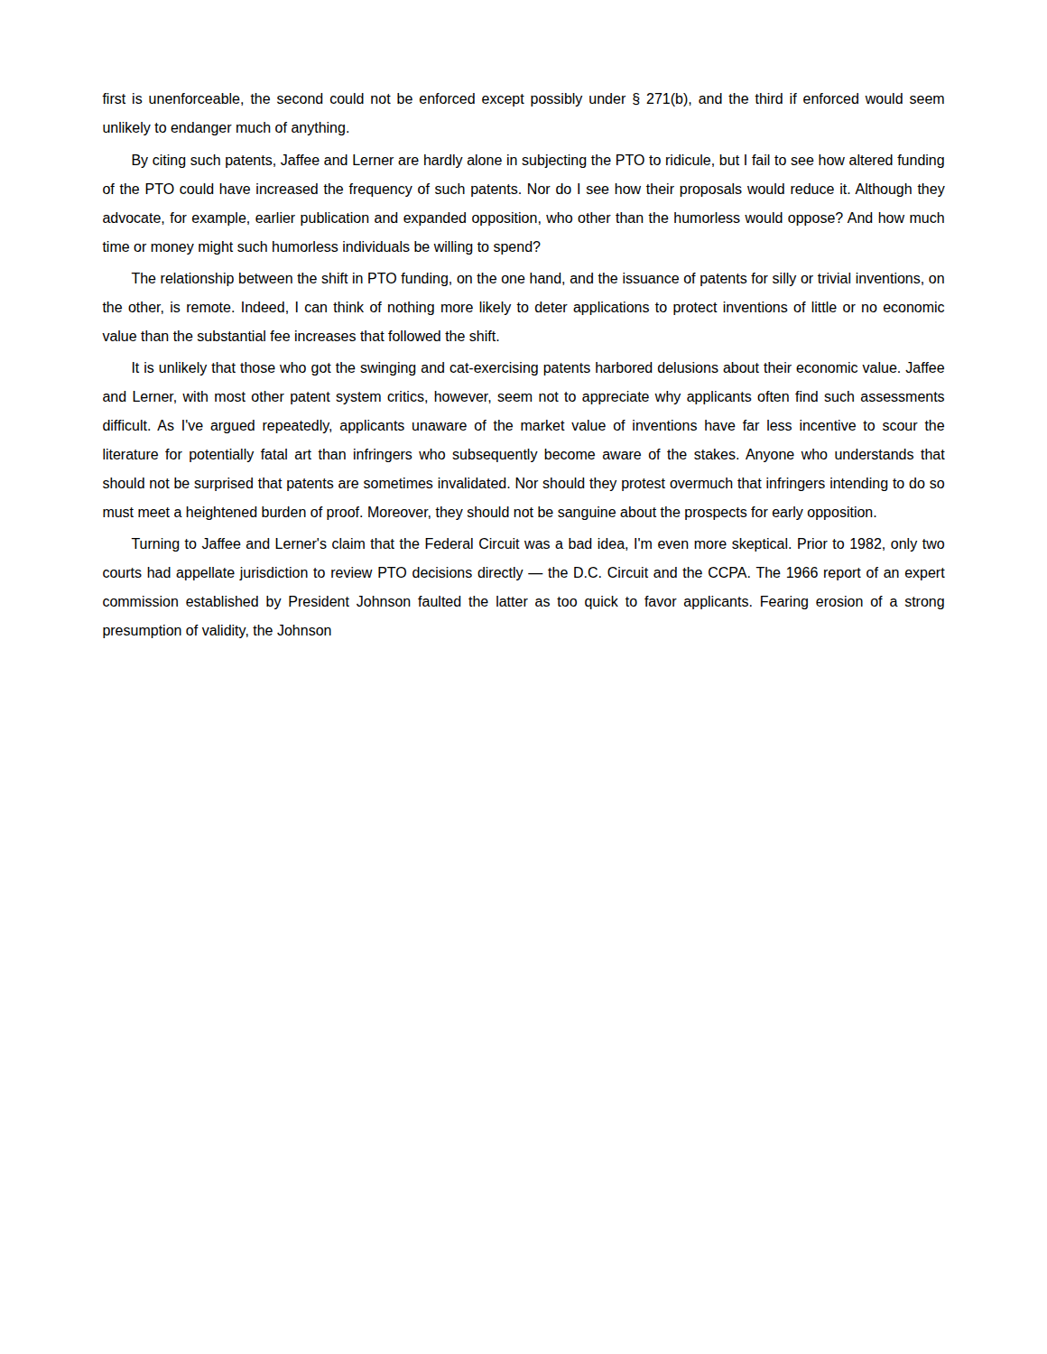first is unenforceable, the second could not be enforced except possibly under § 271(b), and the third if enforced would seem unlikely to endanger much of anything.
By citing such patents, Jaffee and Lerner are hardly alone in subjecting the PTO to ridicule, but I fail to see how altered funding of the PTO could have increased the frequency of such patents. Nor do I see how their proposals would reduce it. Although they advocate, for example, earlier publication and expanded opposition, who other than the humorless would oppose? And how much time or money might such humorless individuals be willing to spend?
The relationship between the shift in PTO funding, on the one hand, and the issuance of patents for silly or trivial inventions, on the other, is remote. Indeed, I can think of nothing more likely to deter applications to protect inventions of little or no economic value than the substantial fee increases that followed the shift.
It is unlikely that those who got the swinging and cat-exercising patents harbored delusions about their economic value. Jaffee and Lerner, with most other patent system critics, however, seem not to appreciate why applicants often find such assessments difficult. As I've argued repeatedly, applicants unaware of the market value of inventions have far less incentive to scour the literature for potentially fatal art than infringers who subsequently become aware of the stakes. Anyone who understands that should not be surprised that patents are sometimes invalidated. Nor should they protest overmuch that infringers intending to do so must meet a heightened burden of proof. Moreover, they should not be sanguine about the prospects for early opposition.
Turning to Jaffee and Lerner's claim that the Federal Circuit was a bad idea, I'm even more skeptical. Prior to 1982, only two courts had appellate jurisdiction to review PTO decisions directly — the D.C. Circuit and the CCPA. The 1966 report of an expert commission established by President Johnson faulted the latter as too quick to favor applicants. Fearing erosion of a strong presumption of validity, the Johnson